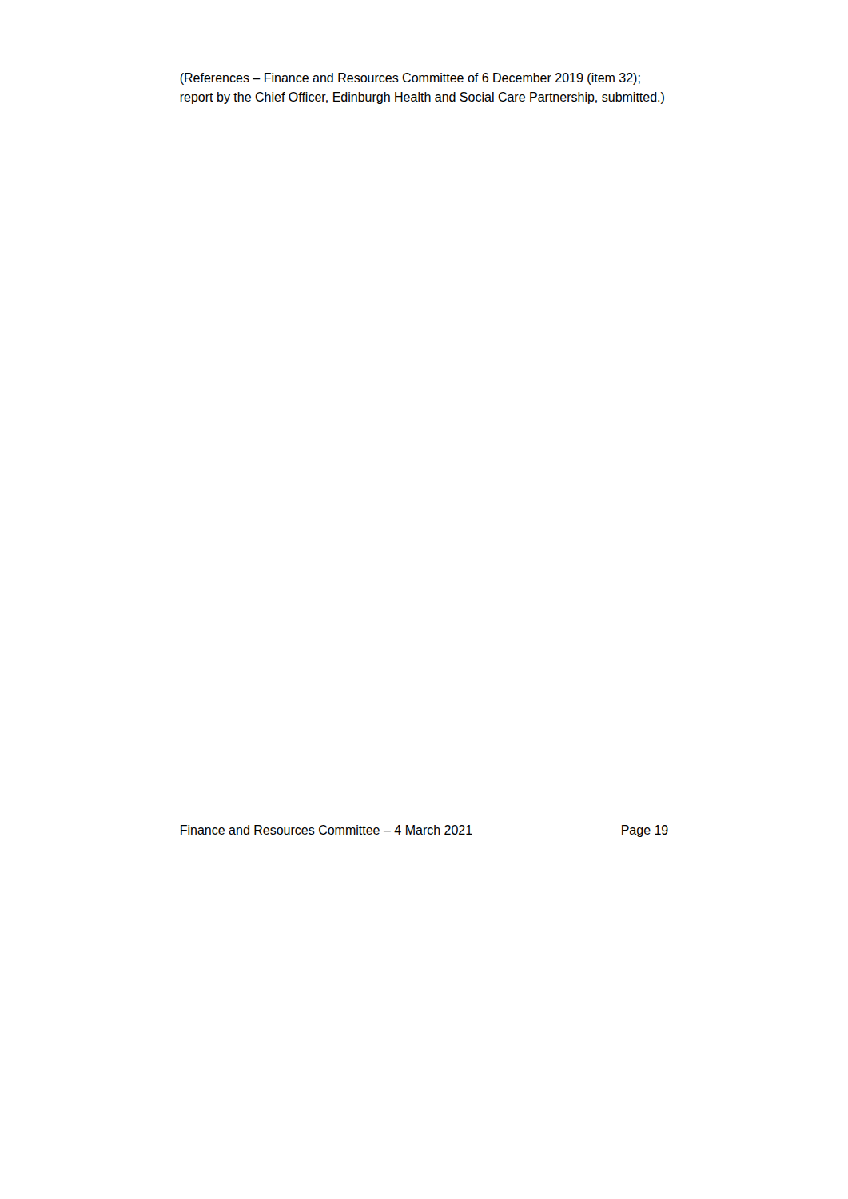(References – Finance and Resources Committee of 6 December 2019 (item 32); report by the Chief Officer, Edinburgh Health and Social Care Partnership, submitted.)
Finance and Resources Committee – 4 March 2021 Page 19